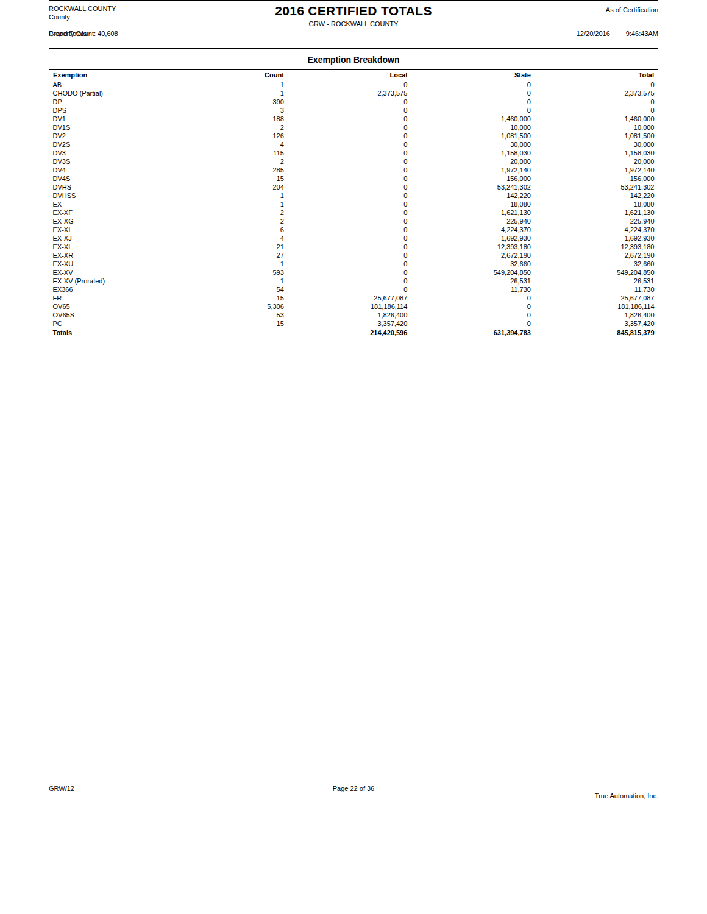ROCKWALL COUNTY
County
As of Certification
2016 CERTIFIED TOTALS
GRW - ROCKWALL COUNTY
Property Count: 40,608 Grand Totals 12/20/20169:46:43AM
Exemption Breakdown
| Exemption | Count | Local | State | Total |
| --- | --- | --- | --- | --- |
| AB | 1 | 0 | 0 | 0 |
| CHODO (Partial) | 1 | 2,373,575 | 0 | 2,373,575 |
| DP | 390 | 0 | 0 | 0 |
| DPS | 3 | 0 | 0 | 0 |
| DV1 | 188 | 0 | 1,460,000 | 1,460,000 |
| DV1S | 2 | 0 | 10,000 | 10,000 |
| DV2 | 126 | 0 | 1,081,500 | 1,081,500 |
| DV2S | 4 | 0 | 30,000 | 30,000 |
| DV3 | 115 | 0 | 1,158,030 | 1,158,030 |
| DV3S | 2 | 0 | 20,000 | 20,000 |
| DV4 | 285 | 0 | 1,972,140 | 1,972,140 |
| DV4S | 15 | 0 | 156,000 | 156,000 |
| DVHS | 204 | 0 | 53,241,302 | 53,241,302 |
| DVHSS | 1 | 0 | 142,220 | 142,220 |
| EX | 1 | 0 | 18,080 | 18,080 |
| EX-XF | 2 | 0 | 1,621,130 | 1,621,130 |
| EX-XG | 2 | 0 | 225,940 | 225,940 |
| EX-XI | 6 | 0 | 4,224,370 | 4,224,370 |
| EX-XJ | 4 | 0 | 1,692,930 | 1,692,930 |
| EX-XL | 21 | 0 | 12,393,180 | 12,393,180 |
| EX-XR | 27 | 0 | 2,672,190 | 2,672,190 |
| EX-XU | 1 | 0 | 32,660 | 32,660 |
| EX-XV | 593 | 0 | 549,204,850 | 549,204,850 |
| EX-XV (Prorated) | 1 | 0 | 26,531 | 26,531 |
| EX366 | 54 | 0 | 11,730 | 11,730 |
| FR | 15 | 25,677,087 | 0 | 25,677,087 |
| OV65 | 5,306 | 181,186,114 | 0 | 181,186,114 |
| OV65S | 53 | 1,826,400 | 0 | 1,826,400 |
| PC | 15 | 3,357,420 | 0 | 3,357,420 |
| Totals | | 214,420,596 | 631,394,783 | 845,815,379 |
GRW/12
Page 22 of 36
True Automation, Inc.